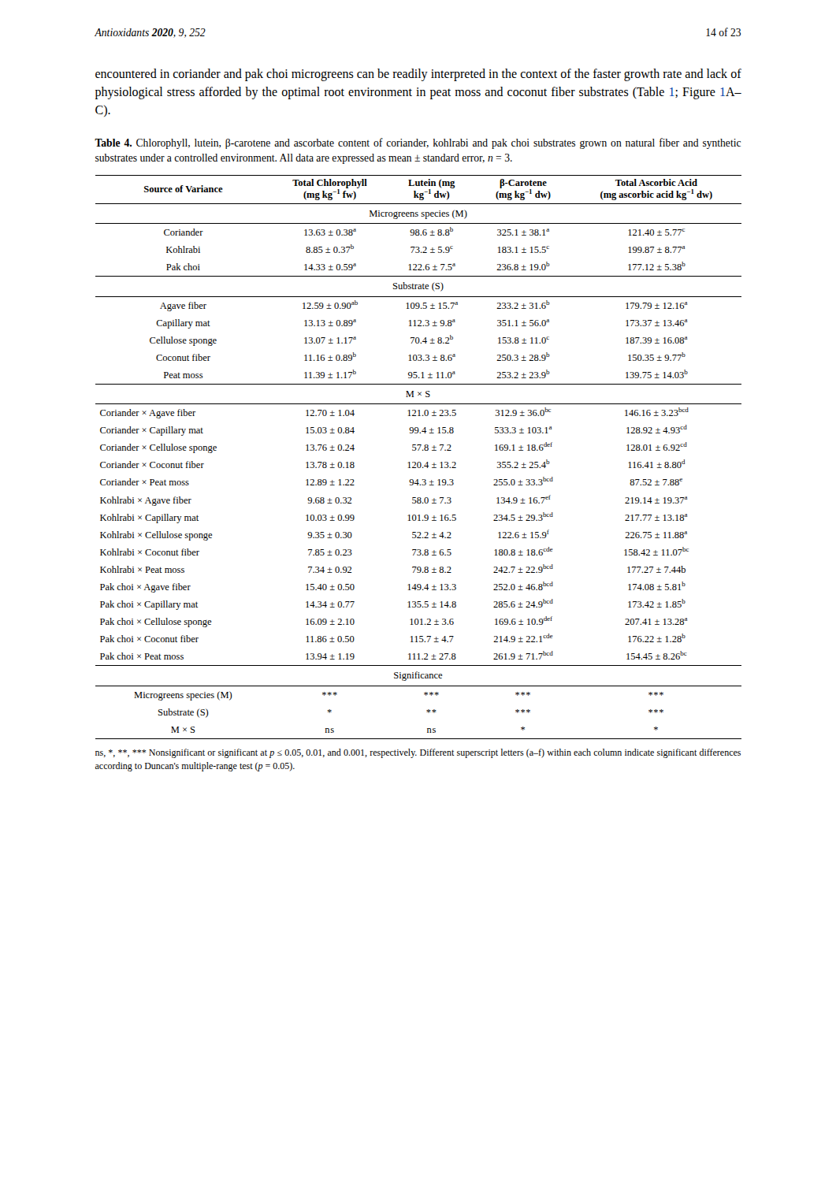Antioxidants 2020, 9, 252 14 of 23
encountered in coriander and pak choi microgreens can be readily interpreted in the context of the faster growth rate and lack of physiological stress afforded by the optimal root environment in peat moss and coconut fiber substrates (Table 1; Figure 1 A–C).
Table 4. Chlorophyll, lutein, β-carotene and ascorbate content of coriander, kohlrabi and pak choi substrates grown on natural fiber and synthetic substrates under a controlled environment. All data are expressed as mean ± standard error, n = 3.
| Source of Variance | Total Chlorophyll (mg kg −1 fw) | Lutein (mg kg −1 dw) | β-Carotene (mg kg −1 dw) | Total Ascorbic Acid (mg ascorbic acid kg −1 dw) |
| --- | --- | --- | --- | --- |
| Microgreens species (M) |
| Coriander | 13.63 ± 0.38 a | 98.6 ± 8.8 b | 325.1 ± 38.1 a | 121.40 ± 5.77 c |
| Kohlrabi | 8.85 ± 0.37 b | 73.2 ± 5.9 c | 183.1 ± 15.5 c | 199.87 ± 8.77 a |
| Pak choi | 14.33 ± 0.59 a | 122.6 ± 7.5 a | 236.8 ± 19.0 b | 177.12 ± 5.38 b |
| Substrate (S) |
| Agave fiber | 12.59 ± 0.90 ab | 109.5 ± 15.7 a | 233.2 ± 31.6 b | 179.79 ± 12.16 a |
| Capillary mat | 13.13 ± 0.89 a | 112.3 ± 9.8 a | 351.1 ± 56.0 a | 173.37 ± 13.46 a |
| Cellulose sponge | 13.07 ± 1.17 a | 70.4 ± 8.2 b | 153.8 ± 11.0 c | 187.39 ± 16.08 a |
| Coconut fiber | 11.16 ± 0.89 b | 103.3 ± 8.6 a | 250.3 ± 28.9 b | 150.35 ± 9.77 b |
| Peat moss | 11.39 ± 1.17 b | 95.1 ± 11.0 a | 253.2 ± 23.9 b | 139.75 ± 14.03 b |
| M × S |
| Coriander × Agave fiber | 12.70 ± 1.04 | 121.0 ± 23.5 | 312.9 ± 36.0 bc | 146.16 ± 3.23 bcd |
| Coriander × Capillary mat | 15.03 ± 0.84 | 99.4 ± 15.8 | 533.3 ± 103.1 a | 128.92 ± 4.93 cd |
| Coriander × Cellulose sponge | 13.76 ± 0.24 | 57.8 ± 7.2 | 169.1 ± 18.6 def | 128.01 ± 6.92 cd |
| Coriander × Coconut fiber | 13.78 ± 0.18 | 120.4 ± 13.2 | 355.2 ± 25.4 b | 116.41 ± 8.80 d |
| Coriander × Peat moss | 12.89 ± 1.22 | 94.3 ± 19.3 | 255.0 ± 33.3 bcd | 87.52 ± 7.88 e |
| Kohlrabi × Agave fiber | 9.68 ± 0.32 | 58.0 ± 7.3 | 134.9 ± 16.7 ef | 219.14 ± 19.37 a |
| Kohlrabi × Capillary mat | 10.03 ± 0.99 | 101.9 ± 16.5 | 234.5 ± 29.3 bcd | 217.77 ± 13.18 a |
| Kohlrabi × Cellulose sponge | 9.35 ± 0.30 | 52.2 ± 4.2 | 122.6 ± 15.9 f | 226.75 ± 11.88 a |
| Kohlrabi × Coconut fiber | 7.85 ± 0.23 | 73.8 ± 6.5 | 180.8 ± 18.6 cde | 158.42 ± 11.07 bc |
| Kohlrabi × Peat moss | 7.34 ± 0.92 | 79.8 ± 8.2 | 242.7 ± 22.9 bcd | 177.27 ± 7.44b |
| Pak choi × Agave fiber | 15.40 ± 0.50 | 149.4 ± 13.3 | 252.0 ± 46.8 bcd | 174.08 ± 5.81 b |
| Pak choi × Capillary mat | 14.34 ± 0.77 | 135.5 ± 14.8 | 285.6 ± 24.9 bcd | 173.42 ± 1.85 b |
| Pak choi × Cellulose sponge | 16.09 ± 2.10 | 101.2 ± 3.6 | 169.6 ± 10.9 def | 207.41 ± 13.28 a |
| Pak choi × Coconut fiber | 11.86 ± 0.50 | 115.7 ± 4.7 | 214.9 ± 22.1 cde | 176.22 ± 1.28 b |
| Pak choi × Peat moss | 13.94 ± 1.19 | 111.2 ± 27.8 | 261.9 ± 71.7 bcd | 154.45 ± 8.26 bc |
| Significance |
| Microgreens species (M) | *** | *** | *** | *** |
| Substrate (S) | * | ** | *** | *** |
| M × S | ns | ns | * | * |
ns, *, **, *** Nonsignificant or significant at p ≤ 0.05, 0.01, and 0.001, respectively. Different superscript letters (a–f) within each column indicate significant differences according to Duncan's multiple-range test (p = 0.05).